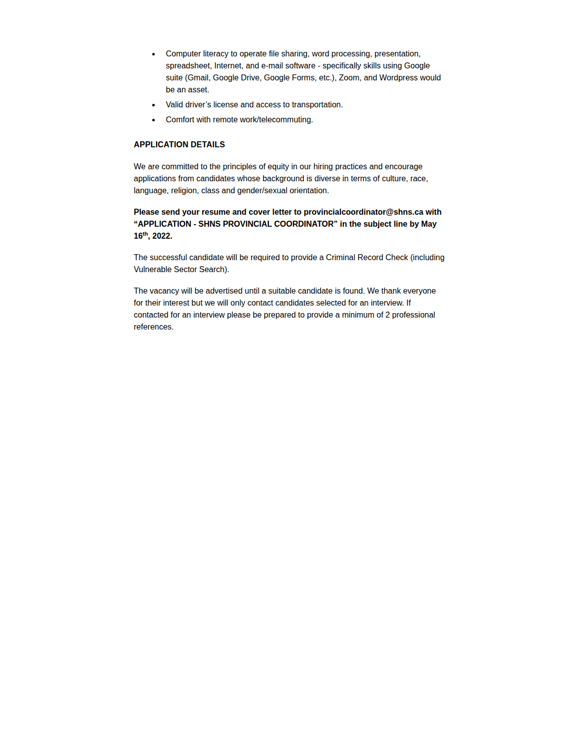Computer literacy to operate file sharing, word processing, presentation, spreadsheet, Internet, and e-mail software - specifically skills using Google suite (Gmail, Google Drive, Google Forms, etc.), Zoom, and Wordpress would be an asset.
Valid driver’s license and access to transportation.
Comfort with remote work/telecommuting.
APPLICATION DETAILS
We are committed to the principles of equity in our hiring practices and encourage applications from candidates whose background is diverse in terms of culture, race, language, religion, class and gender/sexual orientation.
Please send your resume and cover letter to provincialcoordinator@shns.ca with “APPLICATION - SHNS PROVINCIAL COORDINATOR” in the subject line by May 16th, 2022.
The successful candidate will be required to provide a Criminal Record Check (including Vulnerable Sector Search).
The vacancy will be advertised until a suitable candidate is found. We thank everyone for their interest but we will only contact candidates selected for an interview. If contacted for an interview please be prepared to provide a minimum of 2 professional references.